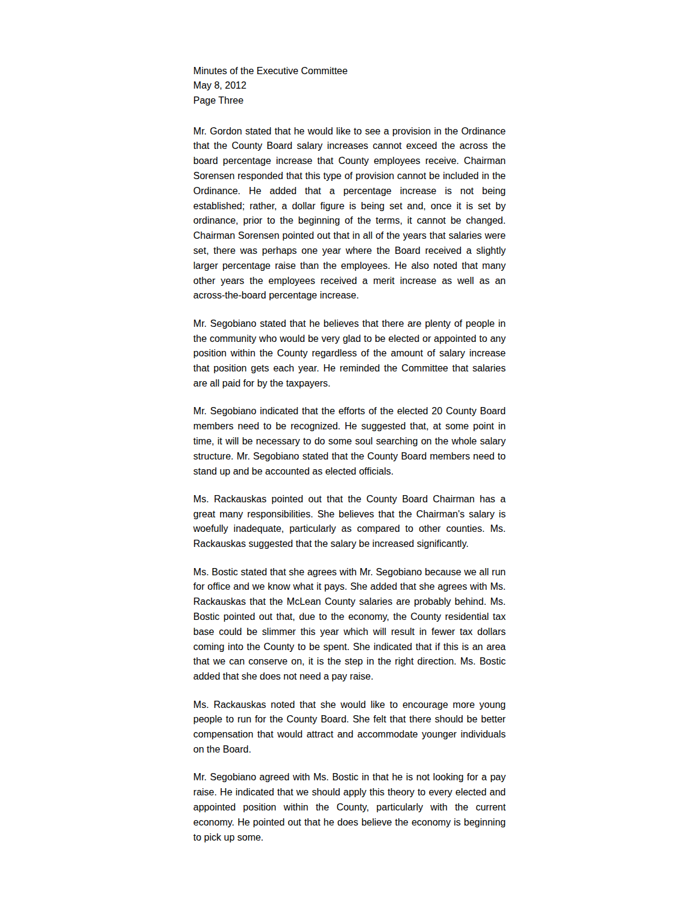Minutes of the Executive Committee
May 8, 2012
Page Three
Mr. Gordon stated that he would like to see a provision in the Ordinance that the County Board salary increases cannot exceed the across the board percentage increase that County employees receive. Chairman Sorensen responded that this type of provision cannot be included in the Ordinance. He added that a percentage increase is not being established; rather, a dollar figure is being set and, once it is set by ordinance, prior to the beginning of the terms, it cannot be changed. Chairman Sorensen pointed out that in all of the years that salaries were set, there was perhaps one year where the Board received a slightly larger percentage raise than the employees. He also noted that many other years the employees received a merit increase as well as an across-the-board percentage increase.
Mr. Segobiano stated that he believes that there are plenty of people in the community who would be very glad to be elected or appointed to any position within the County regardless of the amount of salary increase that position gets each year. He reminded the Committee that salaries are all paid for by the taxpayers.
Mr. Segobiano indicated that the efforts of the elected 20 County Board members need to be recognized. He suggested that, at some point in time, it will be necessary to do some soul searching on the whole salary structure. Mr. Segobiano stated that the County Board members need to stand up and be accounted as elected officials.
Ms. Rackauskas pointed out that the County Board Chairman has a great many responsibilities. She believes that the Chairman's salary is woefully inadequate, particularly as compared to other counties. Ms. Rackauskas suggested that the salary be increased significantly.
Ms. Bostic stated that she agrees with Mr. Segobiano because we all run for office and we know what it pays. She added that she agrees with Ms. Rackauskas that the McLean County salaries are probably behind. Ms. Bostic pointed out that, due to the economy, the County residential tax base could be slimmer this year which will result in fewer tax dollars coming into the County to be spent. She indicated that if this is an area that we can conserve on, it is the step in the right direction. Ms. Bostic added that she does not need a pay raise.
Ms. Rackauskas noted that she would like to encourage more young people to run for the County Board. She felt that there should be better compensation that would attract and accommodate younger individuals on the Board.
Mr. Segobiano agreed with Ms. Bostic in that he is not looking for a pay raise. He indicated that we should apply this theory to every elected and appointed position within the County, particularly with the current economy. He pointed out that he does believe the economy is beginning to pick up some.